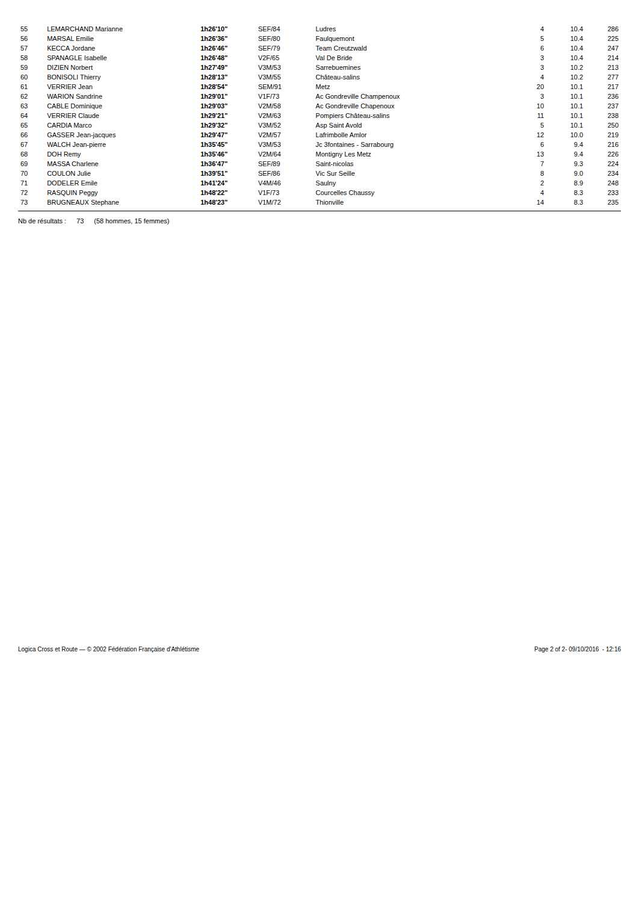| 55 | LEMARCHAND Marianne | 1h26'10" | SEF/84 | Ludres | 4 | 10.4 | 286 |
| 56 | MARSAL Emilie | 1h26'36" | SEF/80 | Faulquemont | 5 | 10.4 | 225 |
| 57 | KECCA Jordane | 1h26'46" | SEF/79 | Team Creutzwald | 6 | 10.4 | 247 |
| 58 | SPANAGLE Isabelle | 1h26'48" | V2F/65 | Val De Bride | 3 | 10.4 | 214 |
| 59 | DIZIEN Norbert | 1h27'49" | V3M/53 | Sarrebuemines | 3 | 10.2 | 213 |
| 60 | BONISOLI Thierry | 1h28'13" | V3M/55 | Château-salins | 4 | 10.2 | 277 |
| 61 | VERRIER Jean | 1h28'54" | SEM/91 | Metz | 20 | 10.1 | 217 |
| 62 | WARION Sandrine | 1h29'01" | V1F/73 | Ac Gondreville Champenoux | 3 | 10.1 | 236 |
| 63 | CABLE Dominique | 1h29'03" | V2M/58 | Ac Gondreville Chapenoux | 10 | 10.1 | 237 |
| 64 | VERRIER Claude | 1h29'21" | V2M/63 | Pompiers Château-salins | 11 | 10.1 | 238 |
| 65 | CARDIA Marco | 1h29'32" | V3M/52 | Asp Saint Avold | 5 | 10.1 | 250 |
| 66 | GASSER Jean-jacques | 1h29'47" | V2M/57 | Lafrimbolle Amlor | 12 | 10.0 | 219 |
| 67 | WALCH Jean-pierre | 1h35'45" | V3M/53 | Jc 3fontaines - Sarrabourg | 6 | 9.4 | 216 |
| 68 | DOH Remy | 1h35'46" | V2M/64 | Montigny Les Metz | 13 | 9.4 | 226 |
| 69 | MASSA Charlene | 1h36'47" | SEF/89 | Saint-nicolas | 7 | 9.3 | 224 |
| 70 | COULON Julie | 1h39'51" | SEF/86 | Vic Sur Seille | 8 | 9.0 | 234 |
| 71 | DODELER Emile | 1h41'24" | V4M/46 | Saulny | 2 | 8.9 | 248 |
| 72 | RASQUIN Peggy | 1h48'22" | V1F/73 | Courcelles Chaussy | 4 | 8.3 | 233 |
| 73 | BRUGNEAUX Stephane | 1h48'23" | V1M/72 | Thionville | 14 | 8.3 | 235 |
Nb de résultats : 73 (58 hommes, 15 femmes)
Logica Cross et Route — © 2002 Fédération Française d'Athlétisme Page 2 of 2- 09/10/2016 - 12:16